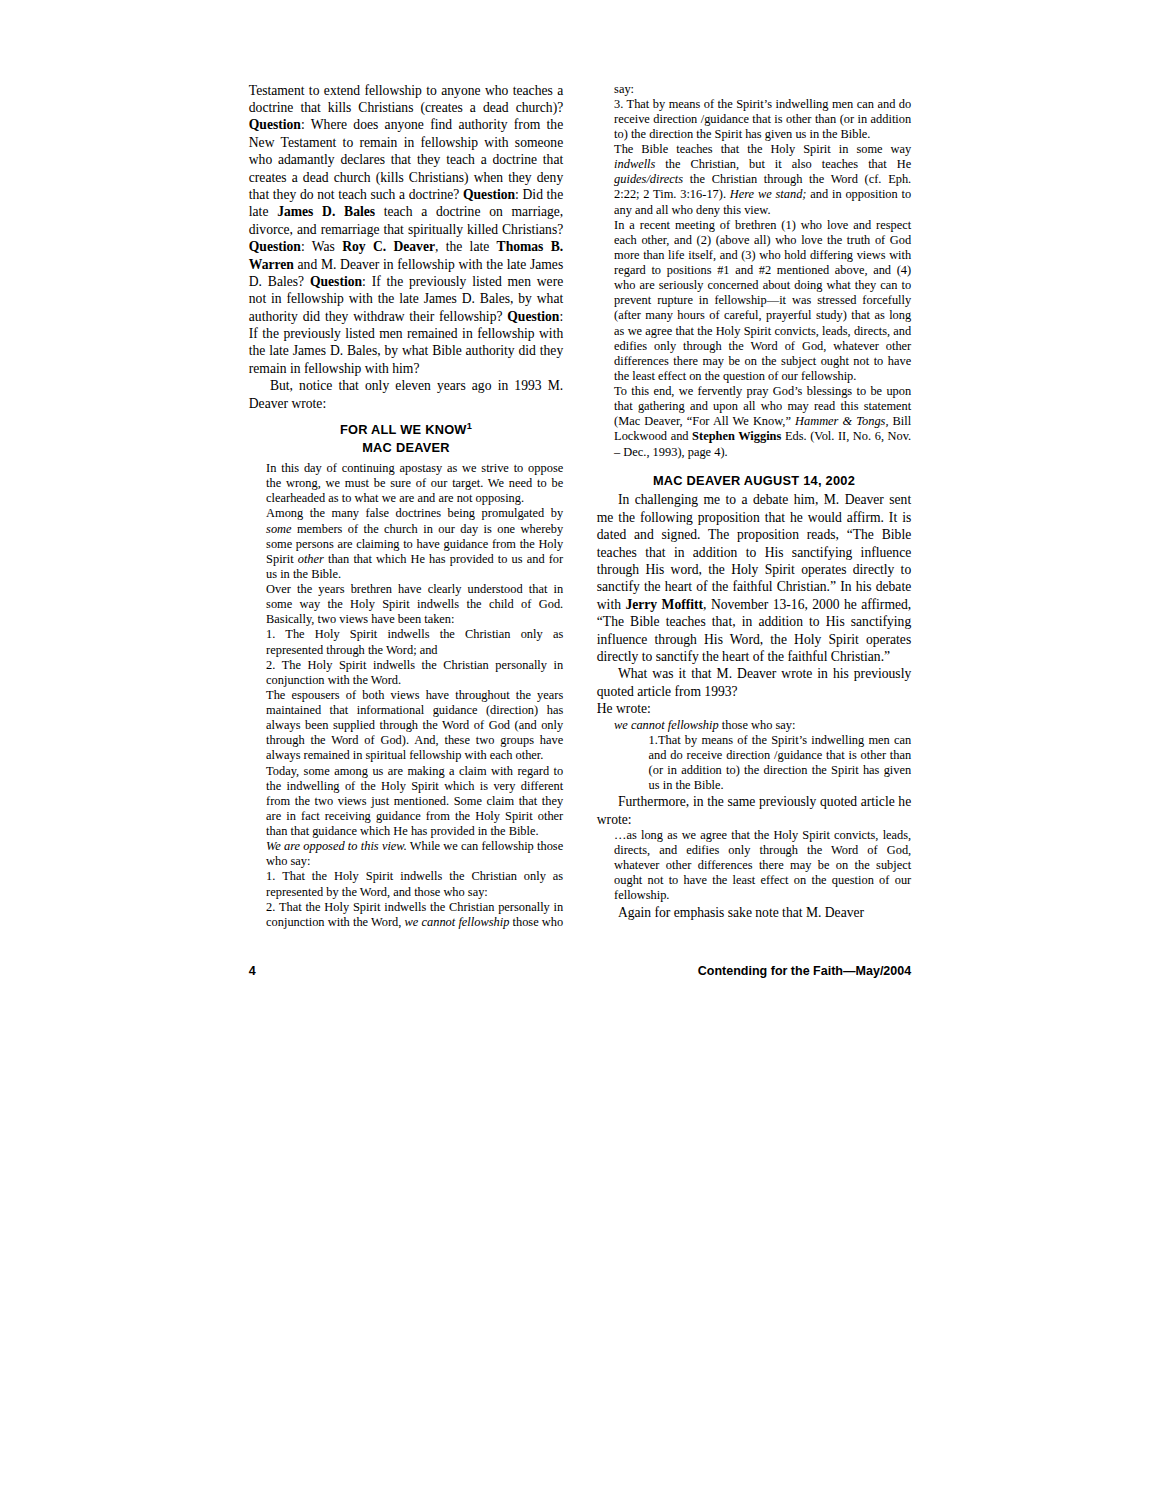Testament to extend fellowship to anyone who teaches a doctrine that kills Christians (creates a dead church)? Question: Where does anyone find authority from the New Testament to remain in fellowship with someone who adamantly declares that they teach a doctrine that creates a dead church (kills Christians) when they deny that they do not teach such a doctrine? Question: Did the late James D. Bales teach a doctrine on marriage, divorce, and remarriage that spiritually killed Christians? Question: Was Roy C. Deaver, the late Thomas B. Warren and M. Deaver in fellowship with the late James D. Bales? Question: If the previously listed men were not in fellowship with the late James D. Bales, by what authority did they withdraw their fellowship? Question: If the previously listed men remained in fellowship with the late James D. Bales, by what Bible authority did they remain in fellowship with him?
But, notice that only eleven years ago in 1993 M. Deaver wrote:
FOR ALL WE KNOW1
MAC DEAVER
In this day of continuing apostasy as we strive to oppose the wrong, we must be sure of our target. We need to be clearheaded as to what we are and are not opposing.
Among the many false doctrines being promulgated by some members of the church in our day is one whereby some persons are claiming to have guidance from the Holy Spirit other than that which He has provided to us and for us in the Bible.
Over the years brethren have clearly understood that in some way the Holy Spirit indwells the child of God. Basically, two views have been taken:
1. The Holy Spirit indwells the Christian only as represented through the Word; and
2. The Holy Spirit indwells the Christian personally in conjunction with the Word.
The espousers of both views have throughout the years maintained that informational guidance (direction) has always been supplied through the Word of God (and only through the Word of God). And, these two groups have always remained in spiritual fellowship with each other.
Today, some among us are making a claim with regard to the indwelling of the Holy Spirit which is very different from the two views just mentioned. Some claim that they are in fact receiving guidance from the Holy Spirit other than that guidance which He has provided in the Bible.
We are opposed to this view. While we can fellowship those who say:
1. That the Holy Spirit indwells the Christian only as represented by the Word, and those who say:
2. That the Holy Spirit indwells the Christian personally in conjunction with the Word, we cannot fellowship those who say:
3. That by means of the Spirit’s indwelling men can and do receive direction /guidance that is other than (or in addition to) the direction the Spirit has given us in the Bible.
The Bible teaches that the Holy Spirit in some way indwells the Christian, but it also teaches that He guides/directs the Christian through the Word (cf. Eph. 2:22; 2 Tim. 3:16-17). Here we stand; and in opposition to any and all who deny this view.
In a recent meeting of brethren (1) who love and respect each other, and (2) (above all) who love the truth of God more than life itself, and (3) who hold differing views with regard to positions #1 and #2 mentioned above, and (4) who are seriously concerned about doing what they can to prevent rupture in fellowship—it was stressed forcefully (after many hours of careful, prayerful study) that as long as we agree that the Holy Spirit convicts, leads, directs, and edifies only through the Word of God, whatever other differences there may be on the subject ought not to have the least effect on the question of our fellowship.
To this end, we fervently pray God’s blessings to be upon that gathering and upon all who may read this statement (Mac Deaver, “For All We Know,” Hammer & Tongs, Bill Lockwood and Stephen Wiggins Eds. (Vol. II, No. 6, Nov. – Dec., 1993), page 4).
MAC DEAVER AUGUST 14, 2002
In challenging me to a debate him, M. Deaver sent me the following proposition that he would affirm. It is dated and signed. The proposition reads, “The Bible teaches that in addition to His sanctifying influence through His word, the Holy Spirit operates directly to sanctify the heart of the faithful Christian.” In his debate with Jerry Moffitt, November 13-16, 2000 he affirmed, “The Bible teaches that, in addition to His sanctifying influence through His Word, the Holy Spirit operates directly to sanctify the heart of the faithful Christian.”
What was it that M. Deaver wrote in his previously quoted article from 1993?
He wrote:
we cannot fellowship those who say:
1.That by means of the Spirit’s indwelling men can and do receive direction /guidance that is other than (or in addition to) the direction the Spirit has given us in the Bible.
Furthermore, in the same previously quoted article he wrote:
…as long as we agree that the Holy Spirit convicts, leads, directs, and edifies only through the Word of God, whatever other differences there may be on the subject ought not to have the least effect on the question of our fellowship.
Again for emphasis sake note that M. Deaver
4 Contending for the Faith—May/2004